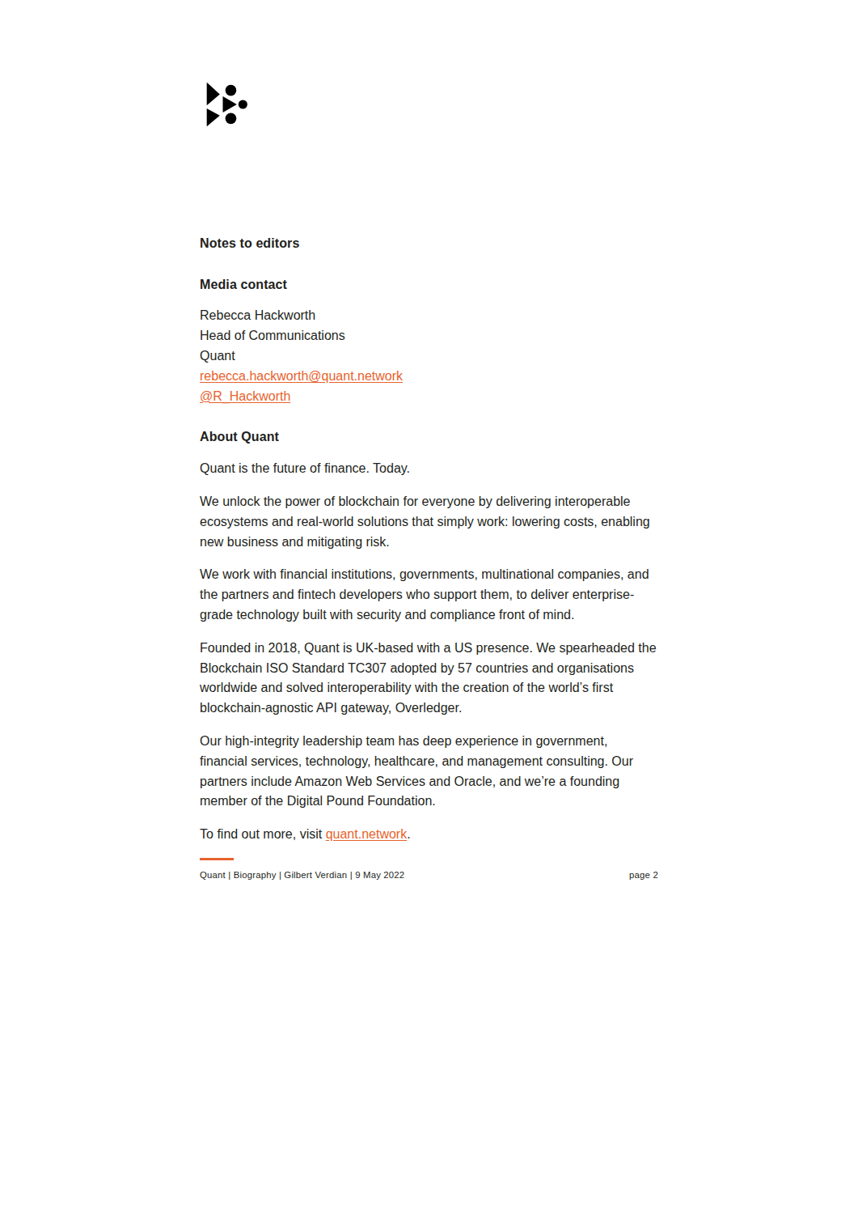Notes to editors
Media contact
Rebecca Hackworth Head of Communications Quant rebecca.hackworth@quant.network @R_Hackworth
About Quant
Quant is the future of finance. Today.
We unlock the power of blockchain for everyone by delivering interoperable ecosystems and real-world solutions that simply work: lowering costs, enabling new business and mitigating risk.
We work with financial institutions, governments, multinational companies, and the partners and fintech developers who support them, to deliver enterprise-grade technology built with security and compliance front of mind.
Founded in 2018, Quant is UK-based with a US presence. We spearheaded the Blockchain ISO Standard TC307 adopted by 57 countries and organisations worldwide and solved interoperability with the creation of the world’s first blockchain-agnostic API gateway, Overledger.
Our high-integrity leadership team has deep experience in government, financial services, technology, healthcare, and management consulting. Our partners include Amazon Web Services and Oracle, and we’re a founding member of the Digital Pound Foundation.
To find out more, visit quant.network.
Quant | Biography | Gilbert Verdian | 9 May 2022 page 2